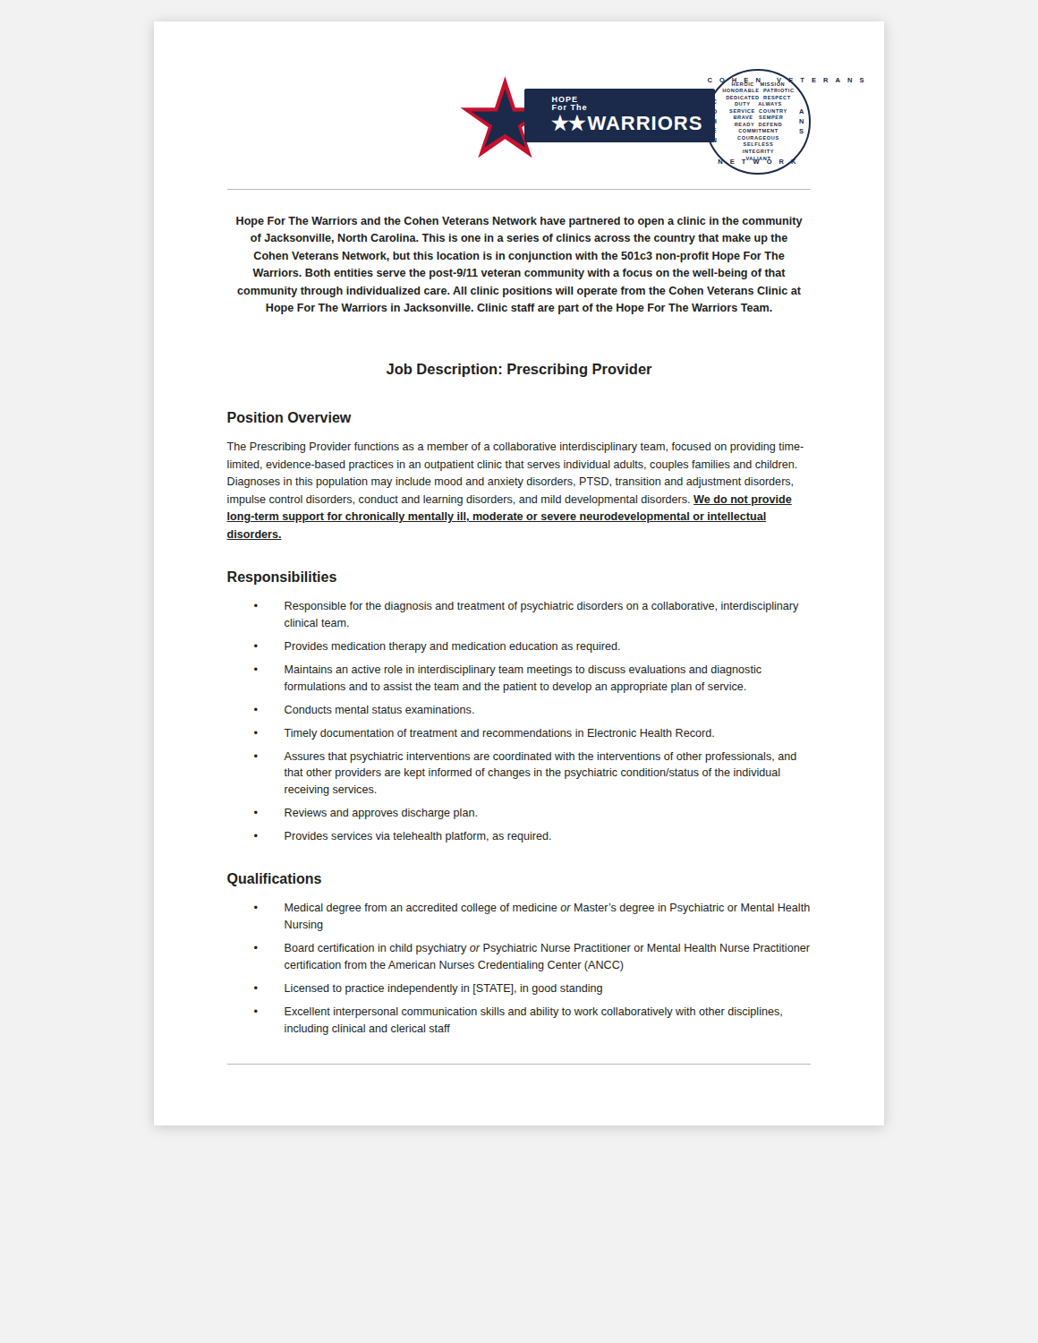HOPE For The ★★WARRIORS
®
C O H E N V E T E R A N S
C
O
H
E
N
A
N
S
N E T W O R K
Heroic Mission
Honorable Patriotic
Dedicated Respect
Duty Always
Service Country
Brave Semper
Ready Defend
Commitment
Courageous
Selfless
Integrity
Valiant
Hope For The Warriors and the Cohen Veterans Network have partnered to open a clinic in the community of Jacksonville, North Carolina. This is one in a series of clinics across the country that make up the Cohen Veterans Network, but this location is in conjunction with the 501c3 non-profit Hope For The Warriors. Both entities serve the post-9/11 veteran community with a focus on the well-being of that community through individualized care. All clinic positions will operate from the Cohen Veterans Clinic at Hope For The Warriors in Jacksonville. Clinic staff are part of the Hope For The Warriors Team.
Job Description: Prescribing Provider
Position Overview
The Prescribing Provider functions as a member of a collaborative interdisciplinary team, focused on providing time-limited, evidence-based practices in an outpatient clinic that serves individual adults, couples families and children. Diagnoses in this population may include mood and anxiety disorders, PTSD, transition and adjustment disorders, impulse control disorders, conduct and learning disorders, and mild developmental disorders. We do not provide long-term support for chronically mentally ill, moderate or severe neurodevelopmental or intellectual disorders.
Responsibilities
Responsible for the diagnosis and treatment of psychiatric disorders on a collaborative, interdisciplinary clinical team.
Provides medication therapy and medication education as required.
Maintains an active role in interdisciplinary team meetings to discuss evaluations and diagnostic formulations and to assist the team and the patient to develop an appropriate plan of service.
Conducts mental status examinations.
Timely documentation of treatment and recommendations in Electronic Health Record.
Assures that psychiatric interventions are coordinated with the interventions of other professionals, and that other providers are kept informed of changes in the psychiatric condition/status of the individual receiving services.
Reviews and approves discharge plan.
Provides services via telehealth platform, as required.
Qualifications
Medical degree from an accredited college of medicine or Master’s degree in Psychiatric or Mental Health Nursing
Board certification in child psychiatry or Psychiatric Nurse Practitioner or Mental Health Nurse Practitioner certification from the American Nurses Credentialing Center (ANCC)
Licensed to practice independently in [STATE], in good standing
Excellent interpersonal communication skills and ability to work collaboratively with other disciplines, including clinical and clerical staff